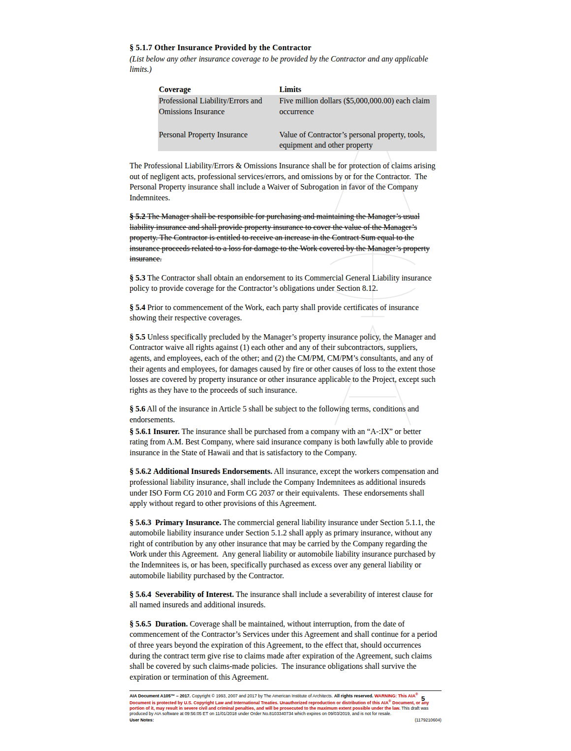§ 5.1.7 Other Insurance Provided by the Contractor
(List below any other insurance coverage to be provided by the Contractor and any applicable limits.)
| Coverage | Limits |
| --- | --- |
| Professional Liability/Errors and Omissions Insurance | Five million dollars ($5,000,000.00) each claim occurrence |
| Personal Property Insurance | Value of Contractor’s personal property, tools, equipment and other property |
The Professional Liability/Errors & Omissions Insurance shall be for protection of claims arising out of negligent acts, professional services/errors, and omissions by or for the Contractor. The Personal Property insurance shall include a Waiver of Subrogation in favor of the Company Indemnitees.
§ 5.2 The Manager shall be responsible for purchasing and maintaining the Manager’s usual liability insurance and shall provide property insurance to cover the value of the Manager’s property. The Contractor is entitled to receive an increase in the Contract Sum equal to the insurance proceeds related to a loss for damage to the Work covered by the Manager’s property insurance.
§ 5.3 The Contractor shall obtain an endorsement to its Commercial General Liability insurance policy to provide coverage for the Contractor’s obligations under Section 8.12.
§ 5.4 Prior to commencement of the Work, each party shall provide certificates of insurance showing their respective coverages.
§ 5.5 Unless specifically precluded by the Manager’s property insurance policy, the Manager and Contractor waive all rights against (1) each other and any of their subcontractors, suppliers, agents, and employees, each of the other; and (2) the CM/PM, CM/PM’s consultants, and any of their agents and employees, for damages caused by fire or other causes of loss to the extent those losses are covered by property insurance or other insurance applicable to the Project, except such rights as they have to the proceeds of such insurance.
§ 5.6 All of the insurance in Article 5 shall be subject to the following terms, conditions and endorsements.
§ 5.6.1 Insurer. The insurance shall be purchased from a company with an “A-:IX” or better rating from A.M. Best Company, where said insurance company is both lawfully able to provide insurance in the State of Hawaii and that is satisfactory to the Company.
§ 5.6.2 Additional Insureds Endorsements. All insurance, except the workers compensation and professional liability insurance, shall include the Company Indemnitees as additional insureds under ISO Form CG 2010 and Form CG 2037 or their equivalents. These endorsements shall apply without regard to other provisions of this Agreement.
§ 5.6.3 Primary Insurance. The commercial general liability insurance under Section 5.1.1, the automobile liability insurance under Section 5.1.2 shall apply as primary insurance, without any right of contribution by any other insurance that may be carried by the Company regarding the Work under this Agreement. Any general liability or automobile liability insurance purchased by the Indemnitees is, or has been, specifically purchased as excess over any general liability or automobile liability purchased by the Contractor.
§ 5.6.4 Severability of Interest. The insurance shall include a severability of interest clause for all named insureds and additional insureds.
§ 5.6.5 Duration. Coverage shall be maintained, without interruption, from the date of commencement of the Contractor’s Services under this Agreement and shall continue for a period of three years beyond the expiration of this Agreement, to the effect that, should occurrences during the contract term give rise to claims made after expiration of the Agreement, such claims shall be covered by such claims-made policies. The insurance obligations shall survive the expiration or termination of this Agreement.
5
AIA Document A105™ – 2017. Copyright © 1993, 2007 and 2017 by The American Institute of Architects. All rights reserved. WARNING: This AIA® Document is protected by U.S. Copyright Law and International Treaties. Unauthorized reproduction or distribution of this AIA® Document, or any portion of it, may result in severe civil and criminal penalties, and will be prosecuted to the maximum extent possible under the law. This draft was produced by AIA software at 09:56:05 ET on 11/01/2018 under Order No.8103340734 which expires on 09/03/2019, and is not for resale.
User Notes: (1179210604)